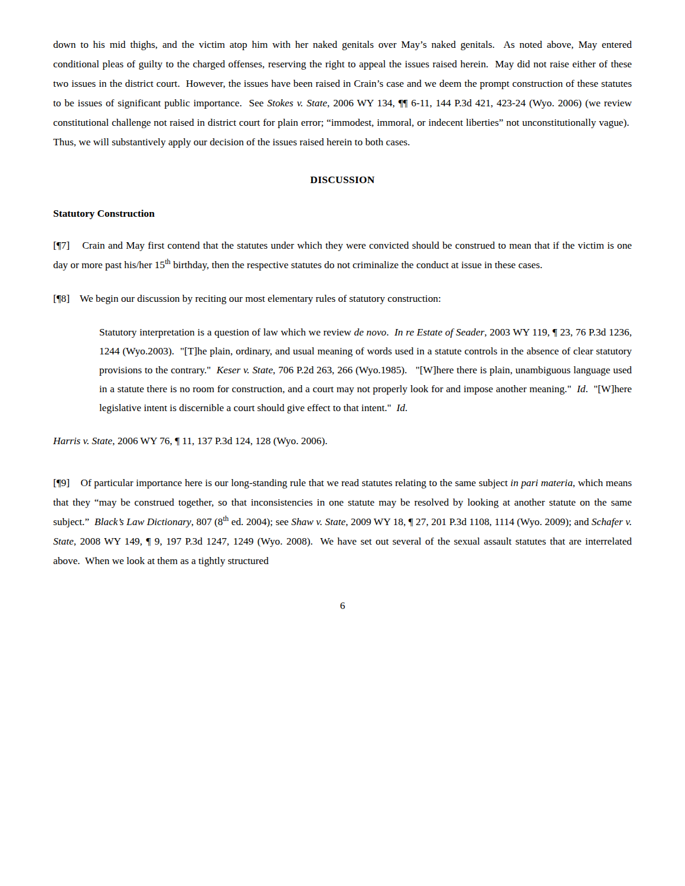down to his mid thighs, and the victim atop him with her naked genitals over May’s naked genitals. As noted above, May entered conditional pleas of guilty to the charged offenses, reserving the right to appeal the issues raised herein. May did not raise either of these two issues in the district court. However, the issues have been raised in Crain’s case and we deem the prompt construction of these statutes to be issues of significant public importance. See Stokes v. State, 2006 WY 134, ¶¶ 6-11, 144 P.3d 421, 423-24 (Wyo. 2006) (we review constitutional challenge not raised in district court for plain error; “immodest, immoral, or indecent liberties” not unconstitutionally vague). Thus, we will substantively apply our decision of the issues raised herein to both cases.
DISCUSSION
Statutory Construction
[¶7] Crain and May first contend that the statutes under which they were convicted should be construed to mean that if the victim is one day or more past his/her 15th birthday, then the respective statutes do not criminalize the conduct at issue in these cases.
[¶8] We begin our discussion by reciting our most elementary rules of statutory construction:
Statutory interpretation is a question of law which we review de novo. In re Estate of Seader, 2003 WY 119, ¶ 23, 76 P.3d 1236, 1244 (Wyo.2003). "[T]he plain, ordinary, and usual meaning of words used in a statute controls in the absence of clear statutory provisions to the contrary." Keser v. State, 706 P.2d 263, 266 (Wyo.1985). "[W]here there is plain, unambiguous language used in a statute there is no room for construction, and a court may not properly look for and impose another meaning." Id. "[W]here legislative intent is discernible a court should give effect to that intent." Id.
Harris v. State, 2006 WY 76, ¶ 11, 137 P.3d 124, 128 (Wyo. 2006).
[¶9] Of particular importance here is our long-standing rule that we read statutes relating to the same subject in pari materia, which means that they “may be construed together, so that inconsistencies in one statute may be resolved by looking at another statute on the same subject.” Black’s Law Dictionary, 807 (8th ed. 2004); see Shaw v. State, 2009 WY 18, ¶ 27, 201 P.3d 1108, 1114 (Wyo. 2009); and Schafer v. State, 2008 WY 149, ¶ 9, 197 P.3d 1247, 1249 (Wyo. 2008). We have set out several of the sexual assault statutes that are interrelated above. When we look at them as a tightly structured
6